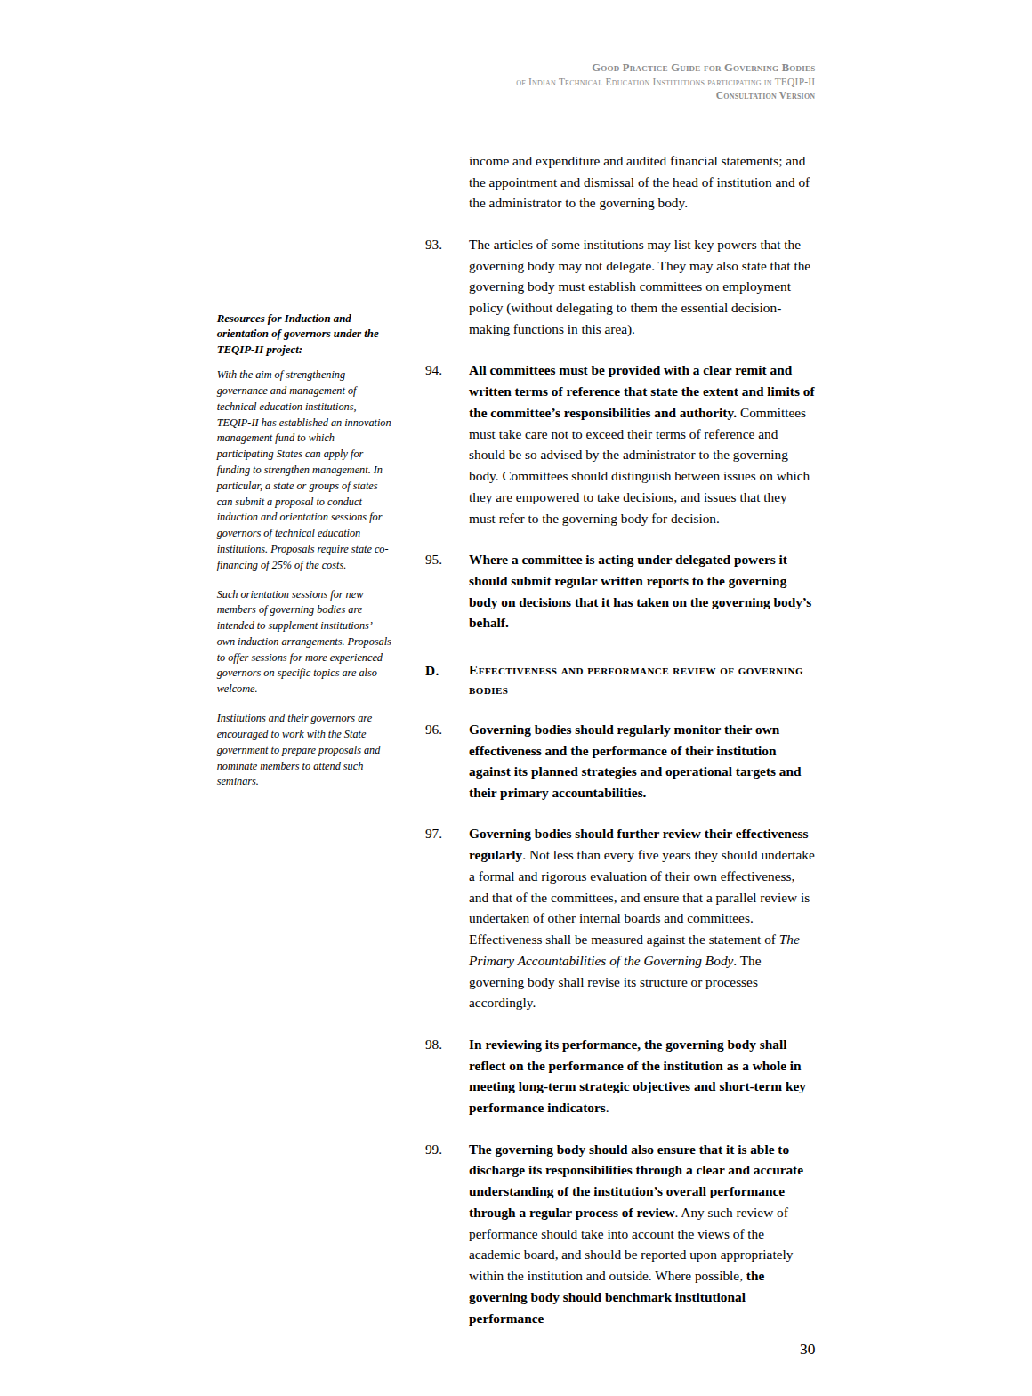Good Practice Guide for Governing Bodies
of Indian Technical Education Institutions participating in TEQIP-II
Consultation Version
Resources for Induction and orientation of governors under the TEQIP-II project:
With the aim of strengthening governance and management of technical education institutions, TEQIP-II has established an innovation management fund to which participating States can apply for funding to strengthen management. In particular, a state or groups of states can submit a proposal to conduct induction and orientation sessions for governors of technical education institutions. Proposals require state co-financing of 25% of the costs.
Such orientation sessions for new members of governing bodies are intended to supplement institutions’ own induction arrangements. Proposals to offer sessions for more experienced governors on specific topics are also welcome.
Institutions and their governors are encouraged to work with the State government to prepare proposals and nominate members to attend such seminars.
income and expenditure and audited financial statements; and the appointment and dismissal of the head of institution and of the administrator to the governing body.
93.
The articles of some institutions may list key powers that the governing body may not delegate. They may also state that the governing body must establish committees on employment policy (without delegating to them the essential decision-making functions in this area).
94.
All committees must be provided with a clear remit and written terms of reference that state the extent and limits of the committee’s responsibilities and authority. Committees must take care not to exceed their terms of reference and should be so advised by the administrator to the governing body. Committees should distinguish between issues on which they are empowered to take decisions, and issues that they must refer to the governing body for decision.
95.
Where a committee is acting under delegated powers it should submit regular written reports to the governing body on decisions that it has taken on the governing body’s behalf.
D.
Effectiveness and performance review of governing bodies
96.
Governing bodies should regularly monitor their own effectiveness and the performance of their institution against its planned strategies and operational targets and their primary accountabilities.
97.
Governing bodies should further review their effectiveness regularly. Not less than every five years they should undertake a formal and rigorous evaluation of their own effectiveness, and that of the committees, and ensure that a parallel review is undertaken of other internal boards and committees. Effectiveness shall be measured against the statement of The Primary Accountabilities of the Governing Body. The governing body shall revise its structure or processes accordingly.
98.
In reviewing its performance, the governing body shall reflect on the performance of the institution as a whole in meeting long-term strategic objectives and short-term key performance indicators.
99.
The governing body should also ensure that it is able to discharge its responsibilities through a clear and accurate understanding of the institution’s overall performance through a regular process of review. Any such review of performance should take into account the views of the academic board, and should be reported upon appropriately within the institution and outside. Where possible, the governing body should benchmark institutional performance
30